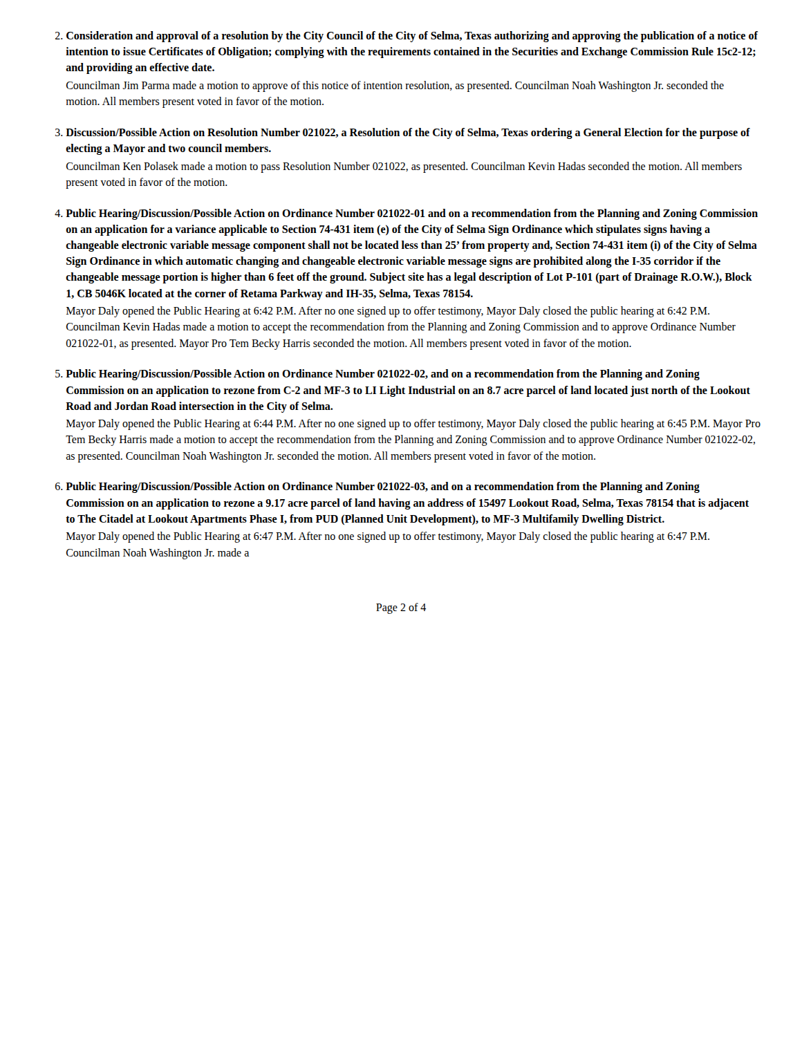Consideration and approval of a resolution by the City Council of the City of Selma, Texas authorizing and approving the publication of a notice of intention to issue Certificates of Obligation; complying with the requirements contained in the Securities and Exchange Commission Rule 15c2-12; and providing an effective date.
Councilman Jim Parma made a motion to approve of this notice of intention resolution, as presented. Councilman Noah Washington Jr. seconded the motion. All members present voted in favor of the motion.
Discussion/Possible Action on Resolution Number 021022, a Resolution of the City of Selma, Texas ordering a General Election for the purpose of electing a Mayor and two council members.
Councilman Ken Polasek made a motion to pass Resolution Number 021022, as presented. Councilman Kevin Hadas seconded the motion. All members present voted in favor of the motion.
Public Hearing/Discussion/Possible Action on Ordinance Number 021022-01 and on a recommendation from the Planning and Zoning Commission on an application for a variance applicable to Section 74-431 item (e) of the City of Selma Sign Ordinance which stipulates signs having a changeable electronic variable message component shall not be located less than 25’ from property and, Section 74-431 item (i) of the City of Selma Sign Ordinance in which automatic changing and changeable electronic variable message signs are prohibited along the I-35 corridor if the changeable message portion is higher than 6 feet off the ground. Subject site has a legal description of Lot P-101 (part of Drainage R.O.W.), Block 1, CB 5046K located at the corner of Retama Parkway and IH-35, Selma, Texas 78154.
Mayor Daly opened the Public Hearing at 6:42 P.M. After no one signed up to offer testimony, Mayor Daly closed the public hearing at 6:42 P.M. Councilman Kevin Hadas made a motion to accept the recommendation from the Planning and Zoning Commission and to approve Ordinance Number 021022-01, as presented. Mayor Pro Tem Becky Harris seconded the motion. All members present voted in favor of the motion.
Public Hearing/Discussion/Possible Action on Ordinance Number 021022-02, and on a recommendation from the Planning and Zoning Commission on an application to rezone from C-2 and MF-3 to LI Light Industrial on an 8.7 acre parcel of land located just north of the Lookout Road and Jordan Road intersection in the City of Selma.
Mayor Daly opened the Public Hearing at 6:44 P.M. After no one signed up to offer testimony, Mayor Daly closed the public hearing at 6:45 P.M. Mayor Pro Tem Becky Harris made a motion to accept the recommendation from the Planning and Zoning Commission and to approve Ordinance Number 021022-02, as presented. Councilman Noah Washington Jr. seconded the motion. All members present voted in favor of the motion.
Public Hearing/Discussion/Possible Action on Ordinance Number 021022-03, and on a recommendation from the Planning and Zoning Commission on an application to rezone a 9.17 acre parcel of land having an address of 15497 Lookout Road, Selma, Texas 78154 that is adjacent to The Citadel at Lookout Apartments Phase I, from PUD (Planned Unit Development), to MF-3 Multifamily Dwelling District.
Mayor Daly opened the Public Hearing at 6:47 P.M. After no one signed up to offer testimony, Mayor Daly closed the public hearing at 6:47 P.M. Councilman Noah Washington Jr. made a
Page 2 of 4